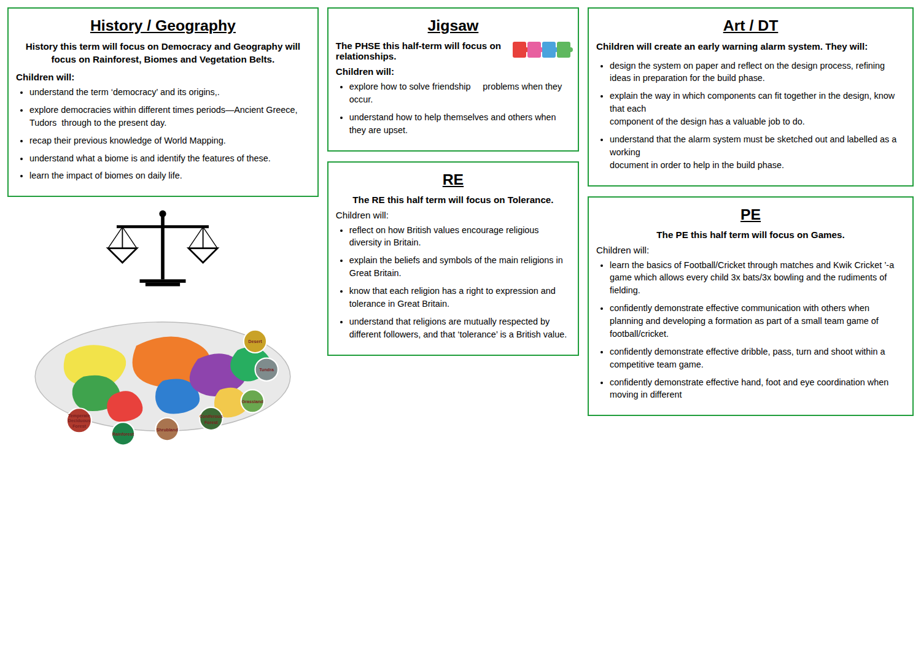History / Geography
History this term will focus on Democracy and Geography will focus on Rainforest, Biomes and Vegetation Belts.
Children will:
understand the term ‘democracy’ and its origins,.
explore democracies within different times periods—Ancient Greece, Tudors through to the present day.
recap their previous knowledge of World Mapping.
understand what a biome is and identify the features of these.
learn the impact of biomes on daily life.
Desert Tundra Grassland Coniferous Forest Shrubland Rainforest Temperate Deciduous Forest
Jigsaw
The PHSE this half-term will focus on relationships.
Children will:
explore how to solve friendship problems when they occur.
understand how to help themselves and others when they are upset.
RE
The RE this half term will focus on Tolerance.
Children will:
reflect on how British values encourage religious diversity in Britain.
explain the beliefs and symbols of the main religions in Great Britain.
know that each religion has a right to expression and tolerance in Great Britain.
understand that religions are mutually respected by different followers, and that ‘tolerance’ is a British value.
Art / DT
Children will create an early warning alarm system. They will:
design the system on paper and reflect on the design process, refining ideas in preparation for the build phase.
explain the way in which components can fit together in the design, know that each
component of the design has a valuable job to do.
understand that the alarm system must be sketched out and labelled as a working
document in order to help in the build phase.
PE
The PE this half term will focus on Games.
Children will:
learn the basics of Football/Cricket through matches and Kwik Cricket ’-a game which allows every child 3x bats/3x bowling and the rudiments of fielding.
confidently demonstrate effective communication with others when planning and developing a formation as part of a small team game of football/cricket.
confidently demonstrate effective dribble, pass, turn and shoot within a competitive team game.
confidently demonstrate effective hand, foot and eye coordination when moving in different